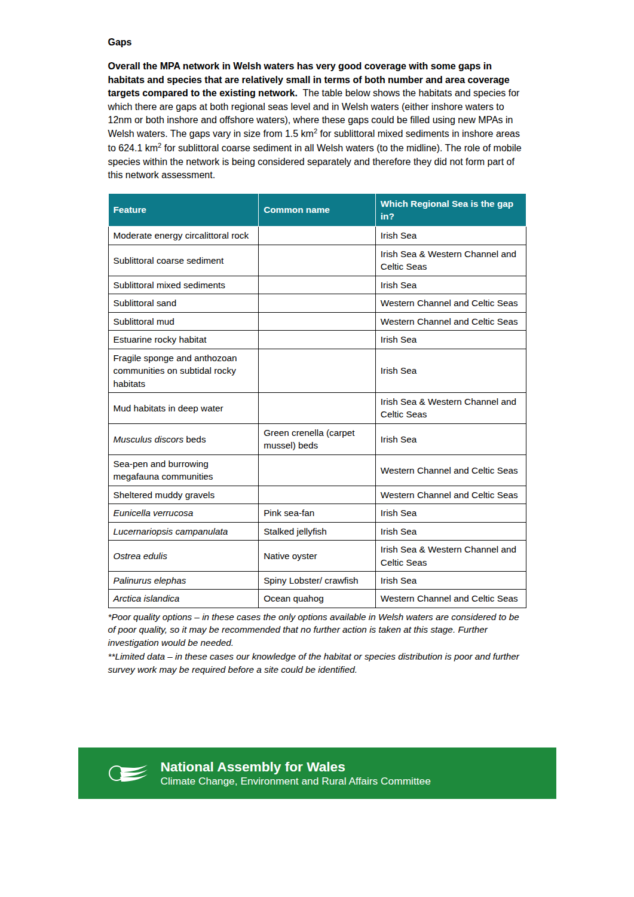Gaps
Overall the MPA network in Welsh waters has very good coverage with some gaps in habitats and species that are relatively small in terms of both number and area coverage targets compared to the existing network. The table below shows the habitats and species for which there are gaps at both regional seas level and in Welsh waters (either inshore waters to 12nm or both inshore and offshore waters), where these gaps could be filled using new MPAs in Welsh waters. The gaps vary in size from 1.5 km2 for sublittoral mixed sediments in inshore areas to 624.1 km2 for sublittoral coarse sediment in all Welsh waters (to the midline). The role of mobile species within the network is being considered separately and therefore they did not form part of this network assessment.
| Feature | Common name | Which Regional Sea is the gap in? |
| --- | --- | --- |
| Moderate energy circalittoral rock | | Irish Sea |
| Sublittoral coarse sediment | | Irish Sea & Western Channel and Celtic Seas |
| Sublittoral mixed sediments | | Irish Sea |
| Sublittoral sand | | Western Channel and Celtic Seas |
| Sublittoral mud | | Western Channel and Celtic Seas |
| Estuarine rocky habitat | | Irish Sea |
| Fragile sponge and anthozoan communities on subtidal rocky habitats | | Irish Sea |
| Mud habitats in deep water | | Irish Sea & Western Channel and Celtic Seas |
| Musculus discors beds | Green crenella (carpet mussel) beds | Irish Sea |
| Sea-pen and burrowing megafauna communities | | Western Channel and Celtic Seas |
| Sheltered muddy gravels | | Western Channel and Celtic Seas |
| Eunicella verrucosa | Pink sea-fan | Irish Sea |
| Lucernariopsis campanulata | Stalked jellyfish | Irish Sea |
| Ostrea edulis | Native oyster | Irish Sea & Western Channel and Celtic Seas |
| Palinurus elephas | Spiny Lobster/ crawfish | Irish Sea |
| Arctica islandica | Ocean quahog | Western Channel and Celtic Seas |
*Poor quality options – in these cases the only options available in Welsh waters are considered to be of poor quality, so it may be recommended that no further action is taken at this stage. Further investigation would be needed.
**Limited data – in these cases our knowledge of the habitat or species distribution is poor and further survey work may be required before a site could be identified.
National Assembly for Wales
Climate Change, Environment and Rural Affairs Committee